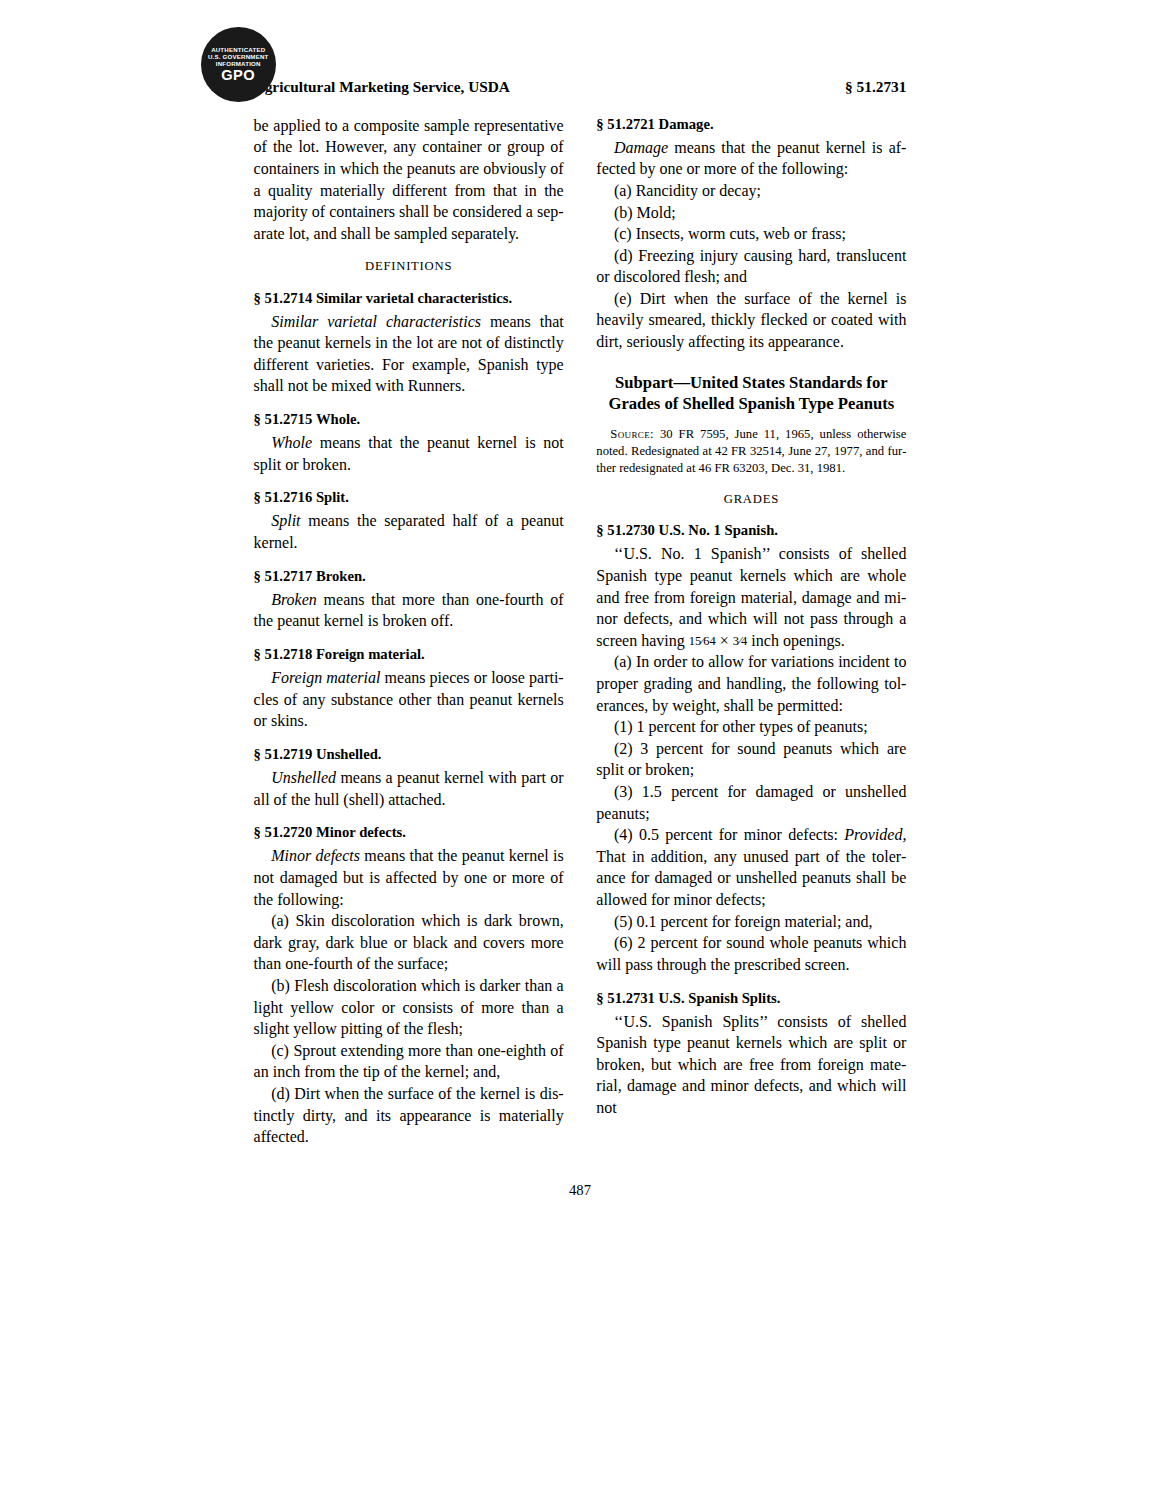AUTHENTICATED
U.S. GOVERNMENT
INFORMATION
GPO
Agricultural Marketing Service, USDA
§ 51.2731
be applied to a composite sample representative of the lot. However, any container or group of containers in which the peanuts are obviously of a quality materially different from that in the majority of containers shall be considered a separate lot, and shall be sampled separately.
Definitions
§ 51.2714 Similar varietal characteristics.
Similar varietal characteristics means that the peanut kernels in the lot are not of distinctly different varieties. For example, Spanish type shall not be mixed with Runners.
§ 51.2715 Whole.
Whole means that the peanut kernel is not split or broken.
§ 51.2716 Split.
Split means the separated half of a peanut kernel.
§ 51.2717 Broken.
Broken means that more than one-fourth of the peanut kernel is broken off.
§ 51.2718 Foreign material.
Foreign material means pieces or loose particles of any substance other than peanut kernels or skins.
§ 51.2719 Unshelled.
Unshelled means a peanut kernel with part or all of the hull (shell) attached.
§ 51.2720 Minor defects.
Minor defects means that the peanut kernel is not damaged but is affected by one or more of the following:
(a) Skin discoloration which is dark brown, dark gray, dark blue or black and covers more than one-fourth of the surface;
(b) Flesh discoloration which is darker than a light yellow color or consists of more than a slight yellow pitting of the flesh;
(c) Sprout extending more than one-eighth of an inch from the tip of the kernel; and,
(d) Dirt when the surface of the kernel is distinctly dirty, and its appearance is materially affected.
§ 51.2721 Damage.
Damage means that the peanut kernel is affected by one or more of the following:
(a) Rancidity or decay;
(b) Mold;
(c) Insects, worm cuts, web or frass;
(d) Freezing injury causing hard, translucent or discolored flesh; and
(e) Dirt when the surface of the kernel is heavily smeared, thickly flecked or coated with dirt, seriously affecting its appearance.
Subpart—United States Standards for Grades of Shelled Spanish Type Peanuts
Source: 30 FR 7595, June 11, 1965, unless otherwise noted. Redesignated at 42 FR 32514, June 27, 1977, and further redesignated at 46 FR 63203, Dec. 31, 1981.
Grades
§ 51.2730 U.S. No. 1 Spanish.
‘‘U.S. No. 1 Spanish’’ consists of shelled Spanish type peanut kernels which are whole and free from foreign material, damage and minor defects, and which will not pass through a screen having 15⁄64 × 3⁄4 inch openings.
(a) In order to allow for variations incident to proper grading and handling, the following tolerances, by weight, shall be permitted:
(1) 1 percent for other types of peanuts;
(2) 3 percent for sound peanuts which are split or broken;
(3) 1.5 percent for damaged or unshelled peanuts;
(4) 0.5 percent for minor defects: Provided, That in addition, any unused part of the tolerance for damaged or unshelled peanuts shall be allowed for minor defects;
(5) 0.1 percent for foreign material; and,
(6) 2 percent for sound whole peanuts which will pass through the prescribed screen.
§ 51.2731 U.S. Spanish Splits.
‘‘U.S. Spanish Splits’’ consists of shelled Spanish type peanut kernels which are split or broken, but which are free from foreign material, damage and minor defects, and which will not
487